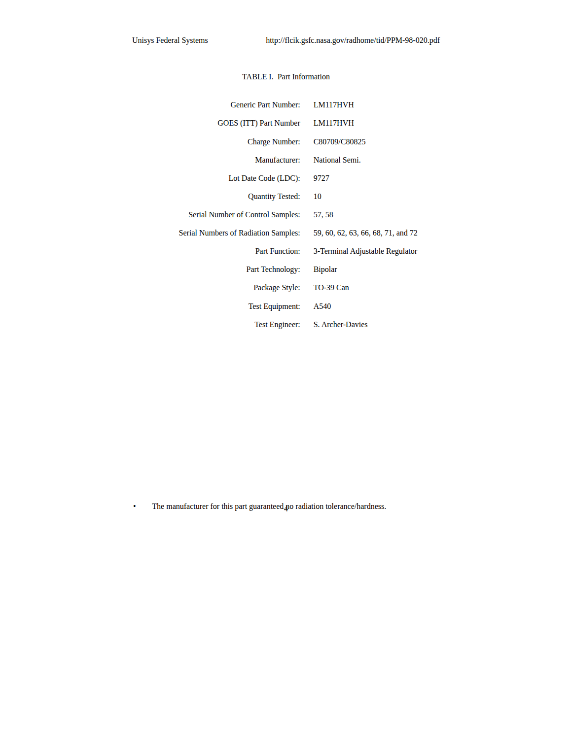Unisys Federal Systems http://flcik.gsfc.nasa.gov/radhome/tid/PPM-98-020.pdf
TABLE I. Part Information
| Generic Part Number: | LM117HVH |
| GOES (ITT) Part Number | LM117HVH |
| Charge Number: | C80709/C80825 |
| Manufacturer: | National Semi. |
| Lot Date Code (LDC): | 9727 |
| Quantity Tested: | 10 |
| Serial Number of Control Samples: | 57, 58 |
| Serial Numbers of Radiation Samples: | 59, 60, 62, 63, 66, 68, 71, and 72 |
| Part Function: | 3-Terminal Adjustable Regulator |
| Part Technology: | Bipolar |
| Package Style: | TO-39 Can |
| Test Equipment: | A540 |
| Test Engineer: | S. Archer-Davies |
• The manufacturer for this part guaranteed no radiation tolerance/hardness.
4